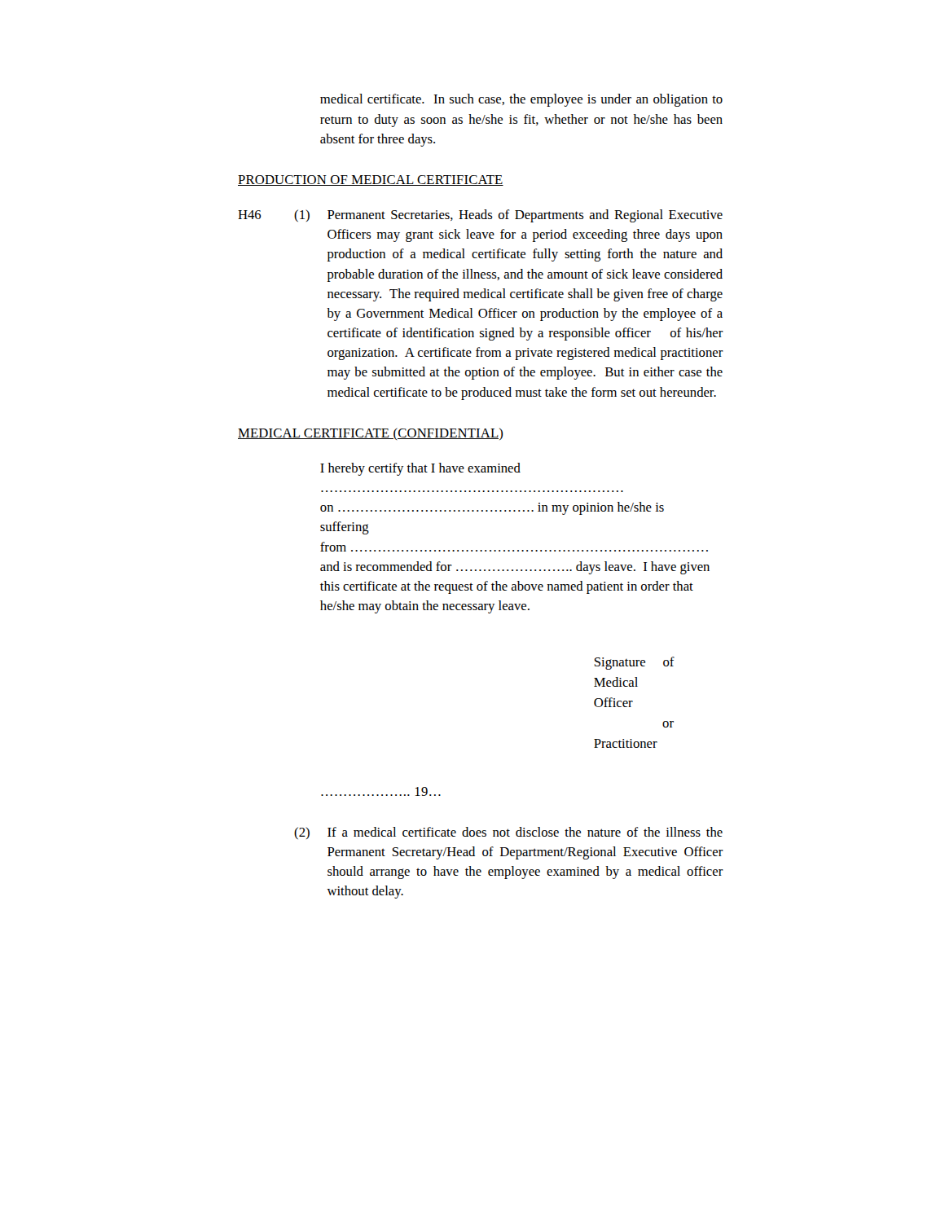medical certificate. In such case, the employee is under an obligation to return to duty as soon as he/she is fit, whether or not he/she has been absent for three days.
PRODUCTION OF MEDICAL CERTIFICATE
H46
(1)
Permanent Secretaries, Heads of Departments and Regional Executive Officers may grant sick leave for a period exceeding three days upon production of a medical certificate fully setting forth the nature and probable duration of the illness, and the amount of sick leave considered necessary. The required medical certificate shall be given free of charge by a Government Medical Officer on production by the employee of a certificate of identification signed by a responsible officer of his/her organization. A certificate from a private registered medical practitioner may be submitted at the option of the employee. But in either case the medical certificate to be produced must take the form set out hereunder.
MEDICAL CERTIFICATE (CONFIDENTIAL)
I hereby certify that I have examined
…………………………………………………………
on ……………………………………. in my opinion he/she is suffering
from ……………………………………………………………………
and is recommended for …………………….. days leave. I have given
this certificate at the request of the above named patient in order that
he/she may obtain the necessary leave.
Signature of
Medical
Officer
or Practitioner
……………….. 19…
(2)
If a medical certificate does not disclose the nature of the illness the Permanent Secretary/Head of Department/Regional Executive Officer should arrange to have the employee examined by a medical officer without delay.